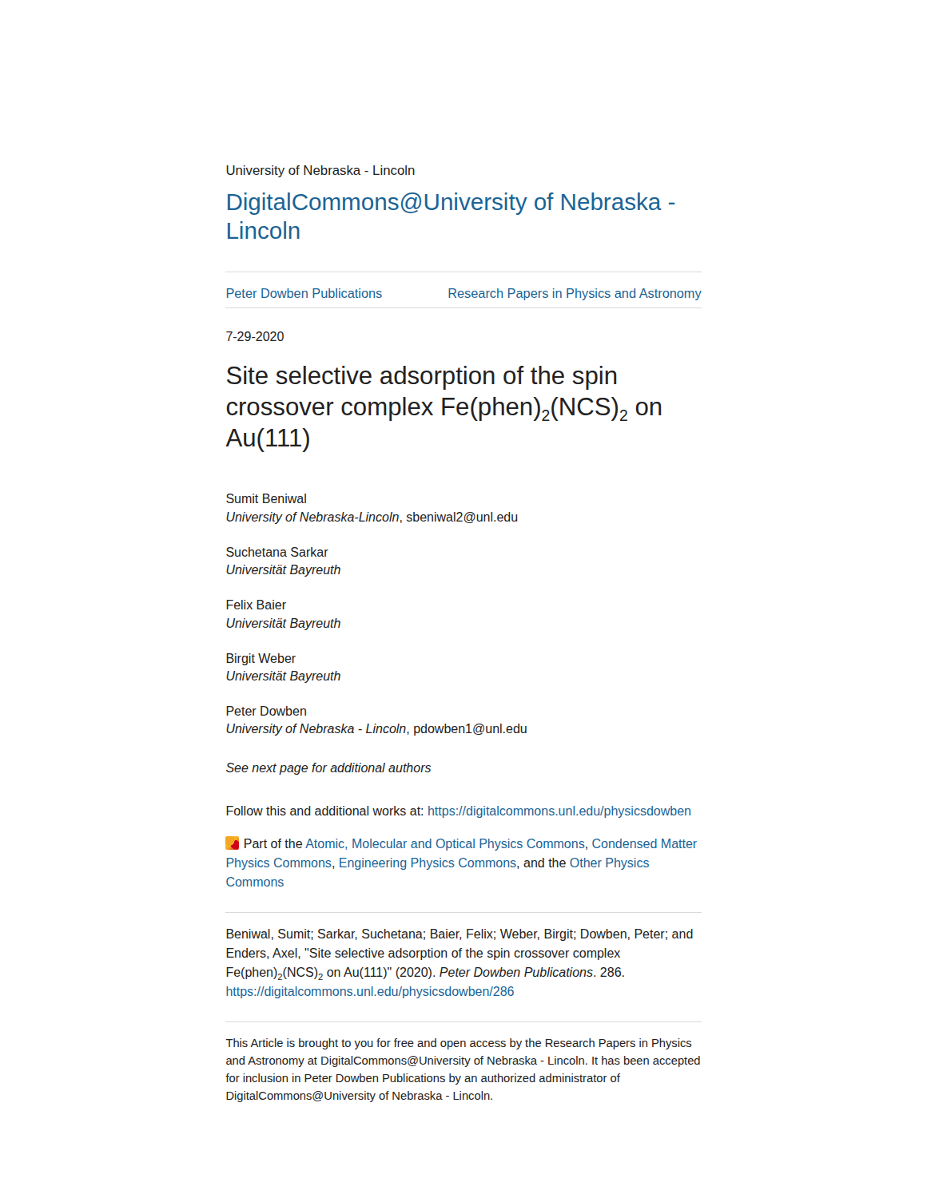University of Nebraska - Lincoln
DigitalCommons@University of Nebraska - Lincoln
Peter Dowben Publications Research Papers in Physics and Astronomy
7-29-2020
Site selective adsorption of the spin crossover complex Fe(phen)2(NCS)2 on Au(111)
Sumit Beniwal University of Nebraska-Lincoln, sbeniwal2@unl.edu
Suchetana Sarkar Universität Bayreuth
Felix Baier Universität Bayreuth
Birgit Weber Universität Bayreuth
Peter Dowben University of Nebraska - Lincoln, pdowben1@unl.edu
See next page for additional authors
Follow this and additional works at: https://digitalcommons.unl.edu/physicsdowben
Part of the Atomic, Molecular and Optical Physics Commons, Condensed Matter Physics Commons, Engineering Physics Commons, and the Other Physics Commons
Beniwal, Sumit; Sarkar, Suchetana; Baier, Felix; Weber, Birgit; Dowben, Peter; and Enders, Axel, "Site selective adsorption of the spin crossover complex Fe(phen)2(NCS)2 on Au(111)" (2020). Peter Dowben Publications. 286.
https://digitalcommons.unl.edu/physicsdowben/286
This Article is brought to you for free and open access by the Research Papers in Physics and Astronomy at DigitalCommons@University of Nebraska - Lincoln. It has been accepted for inclusion in Peter Dowben Publications by an authorized administrator of DigitalCommons@University of Nebraska - Lincoln.